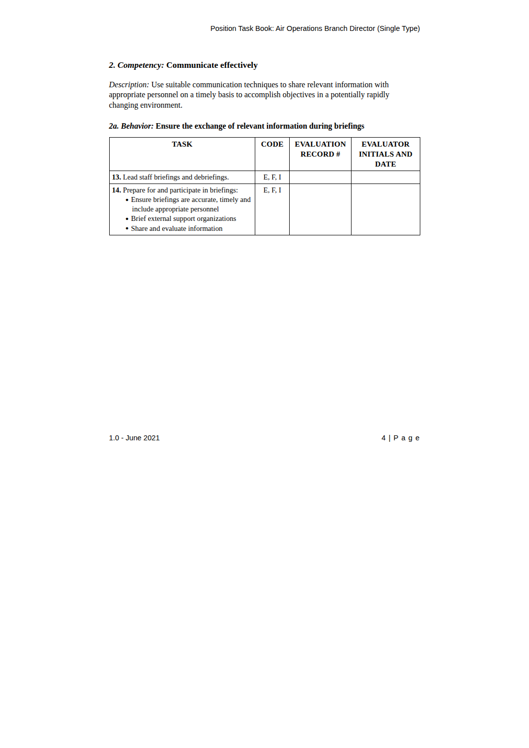Position Task Book: Air Operations Branch Director (Single Type)
2. Competency: Communicate effectively
Description: Use suitable communication techniques to share relevant information with appropriate personnel on a timely basis to accomplish objectives in a potentially rapidly changing environment.
2a. Behavior: Ensure the exchange of relevant information during briefings
| TASK | CODE | EVALUATION RECORD # | EVALUATOR INITIALS AND DATE |
| --- | --- | --- | --- |
| 13. Lead staff briefings and debriefings. | E, F, I | | |
| 14. Prepare for and participate in briefings: Ensure briefings are accurate, timely and include appropriate personnel Brief external support organizations Share and evaluate information | E, F, I | | |
1.0 - June 2021 4 | P a g e